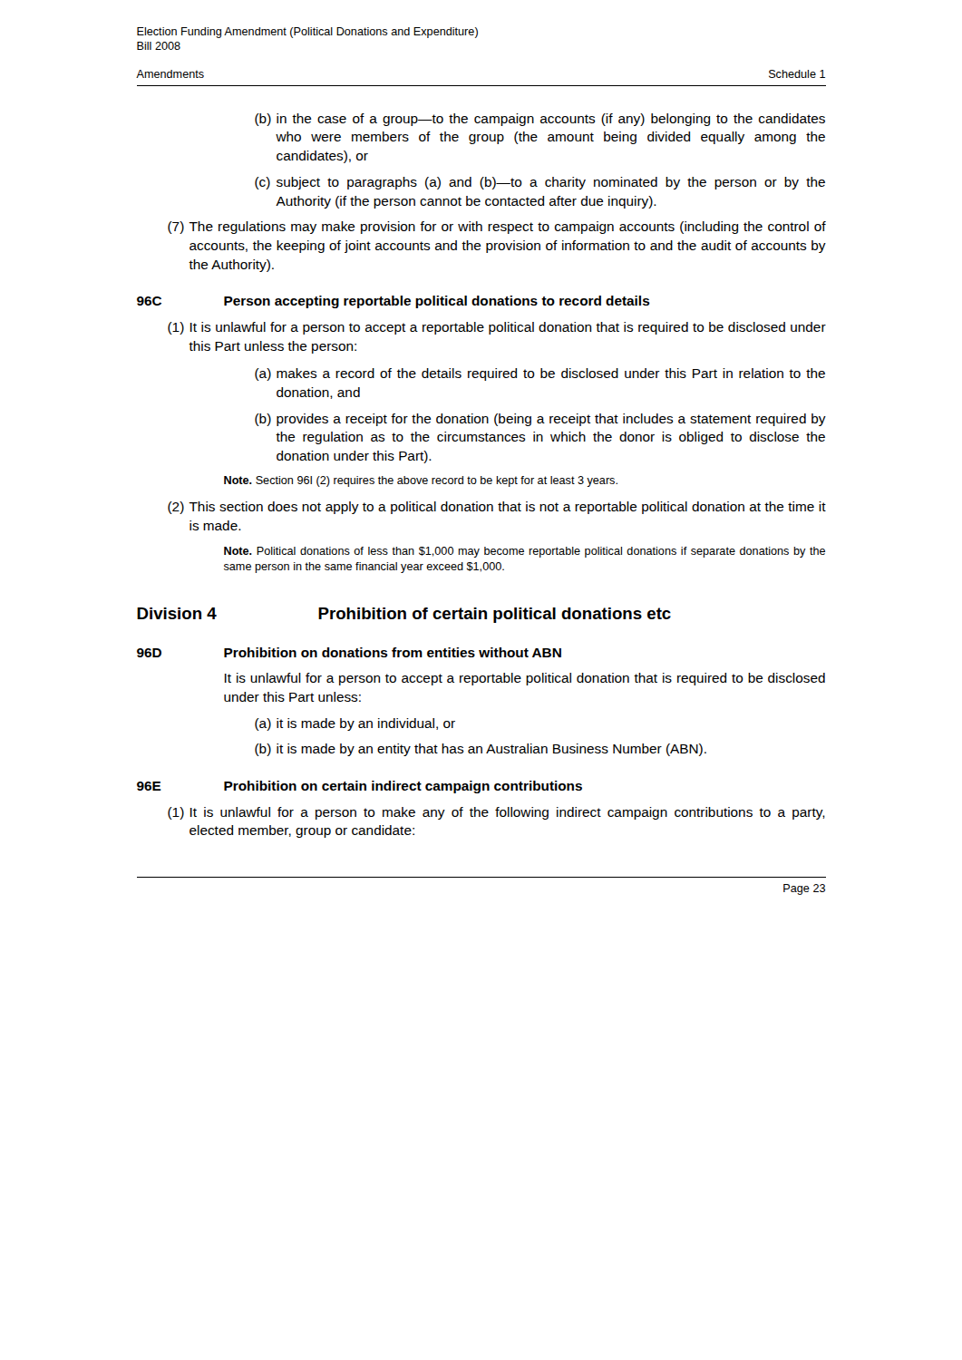Election Funding Amendment (Political Donations and Expenditure)
Bill 2008
Amendments
Schedule 1
(b)
in the case of a group—to the campaign accounts (if any) belonging to the candidates who were members of the group (the amount being divided equally among the candidates), or
(c)
subject to paragraphs (a) and (b)—to a charity nominated by the person or by the Authority (if the person cannot be contacted after due inquiry).
(7)
The regulations may make provision for or with respect to campaign accounts (including the control of accounts, the keeping of joint accounts and the provision of information to and the audit of accounts by the Authority).
96C
Person accepting reportable political donations to record details
(1)
It is unlawful for a person to accept a reportable political donation that is required to be disclosed under this Part unless the person:
(a)
makes a record of the details required to be disclosed under this Part in relation to the donation, and
(b)
provides a receipt for the donation (being a receipt that includes a statement required by the regulation as to the circumstances in which the donor is obliged to disclose the donation under this Part).
Note. Section 96I (2) requires the above record to be kept for at least 3 years.
(2)
This section does not apply to a political donation that is not a reportable political donation at the time it is made.
Note. Political donations of less than $1,000 may become reportable political donations if separate donations by the same person in the same financial year exceed $1,000.
Division 4
Prohibition of certain political donations etc
96D
Prohibition on donations from entities without ABN
It is unlawful for a person to accept a reportable political donation that is required to be disclosed under this Part unless:
(a)
it is made by an individual, or
(b)
it is made by an entity that has an Australian Business Number (ABN).
96E
Prohibition on certain indirect campaign contributions
(1)
It is unlawful for a person to make any of the following indirect campaign contributions to a party, elected member, group or candidate:
Page 23